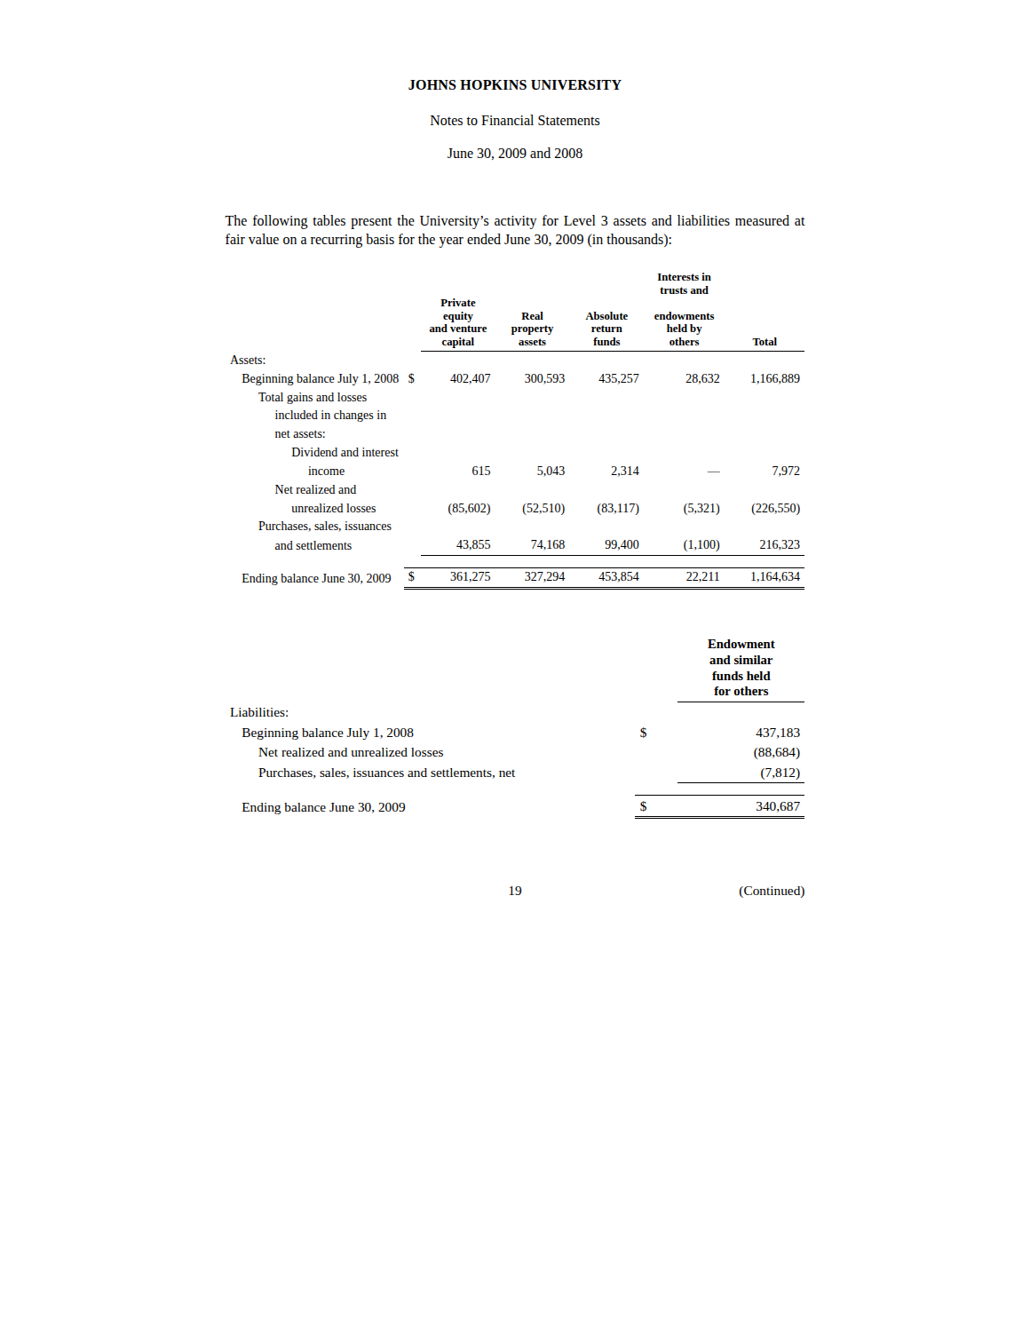JOHNS HOPKINS UNIVERSITY
Notes to Financial Statements
June 30, 2009 and 2008
The following tables present the University’s activity for Level 3 assets and liabilities measured at fair value on a recurring basis for the year ended June 30, 2009 (in thousands):
| | | | | | Interests in trusts and | |
| --- | --- | --- | --- | --- | --- | --- |
| | | Private equity and venture capital | Real property assets | Absolute return funds | endowments held by others | Total |
| Assets: | | | | | | |
| Beginning balance July 1, 2008 | $ | 402,407 | 300,593 | 435,257 | 28,632 | 1,166,889 |
| Total gains and losses | | | | | | |
| included in changes in | | | | | | |
| net assets: | | | | | | |
| Dividend and interest | | | | | | |
| income | | 615 | 5,043 | 2,314 | — | 7,972 |
| Net realized and | | | | | | |
| unrealized losses | | (85,602) | (52,510) | (83,117) | (5,321) | (226,550) |
| Purchases, sales, issuances | | | | | | |
| and settlements | | 43,855 | 74,168 | 99,400 | (1,100) | 216,323 |
| Ending balance June 30, 2009 | $ | 361,275 | 327,294 | 453,854 | 22,211 | 1,164,634 |
| | | Endowment and similar funds held for others |
| --- | --- | --- |
| Liabilities: | | |
| Beginning balance July 1, 2008 | $ | 437,183 |
| Net realized and unrealized losses | | (88,684) |
| Purchases, sales, issuances and settlements, net | | (7,812) |
| Ending balance June 30, 2009 | $ | 340,687 |
19
(Continued)